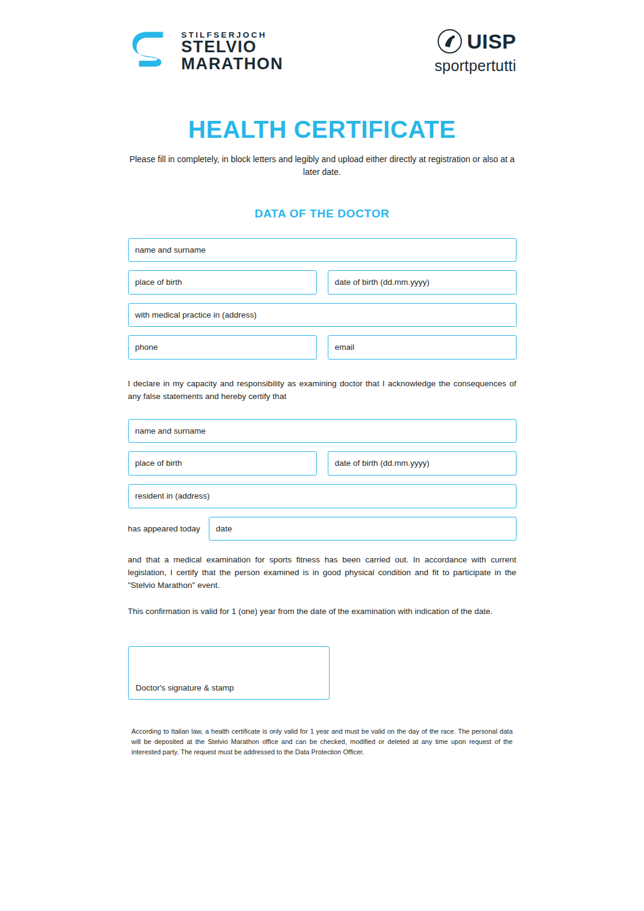STILFSERJOCH
STELVIO
MARATHON
UISP
sportpertutti
HEALTH CERTIFICATE
Please fill in completely, in block letters and legibly and upload either directly at registration or also at a later date.
DATA OF THE DOCTOR
name and surname
place of birth
date of birth (dd.mm.yyyy)
with medical practice in (address)
phone
email
I declare in my capacity and responsibility as examining doctor that I acknowledge the consequences of any false statements and hereby certify that
name and surname
place of birth
date of birth (dd.mm.yyyy)
resident in (address)
has appeared today
date
and that a medical examination for sports fitness has been carried out. In accordance with current legislation, I certify that the person examined is in good physical condition and fit to participate in the "Stelvio Marathon" event.
This confirmation is valid for 1 (one) year from the date of the examination with indication of the date.
Doctor's signature & stamp
According to Italian law, a health certificate is only valid for 1 year and must be valid on the day of the race. The personal data will be deposited at the Stelvio Marathon office and can be checked, modified or deleted at any time upon request of the interested party. The request must be addressed to the Data Protection Officer.